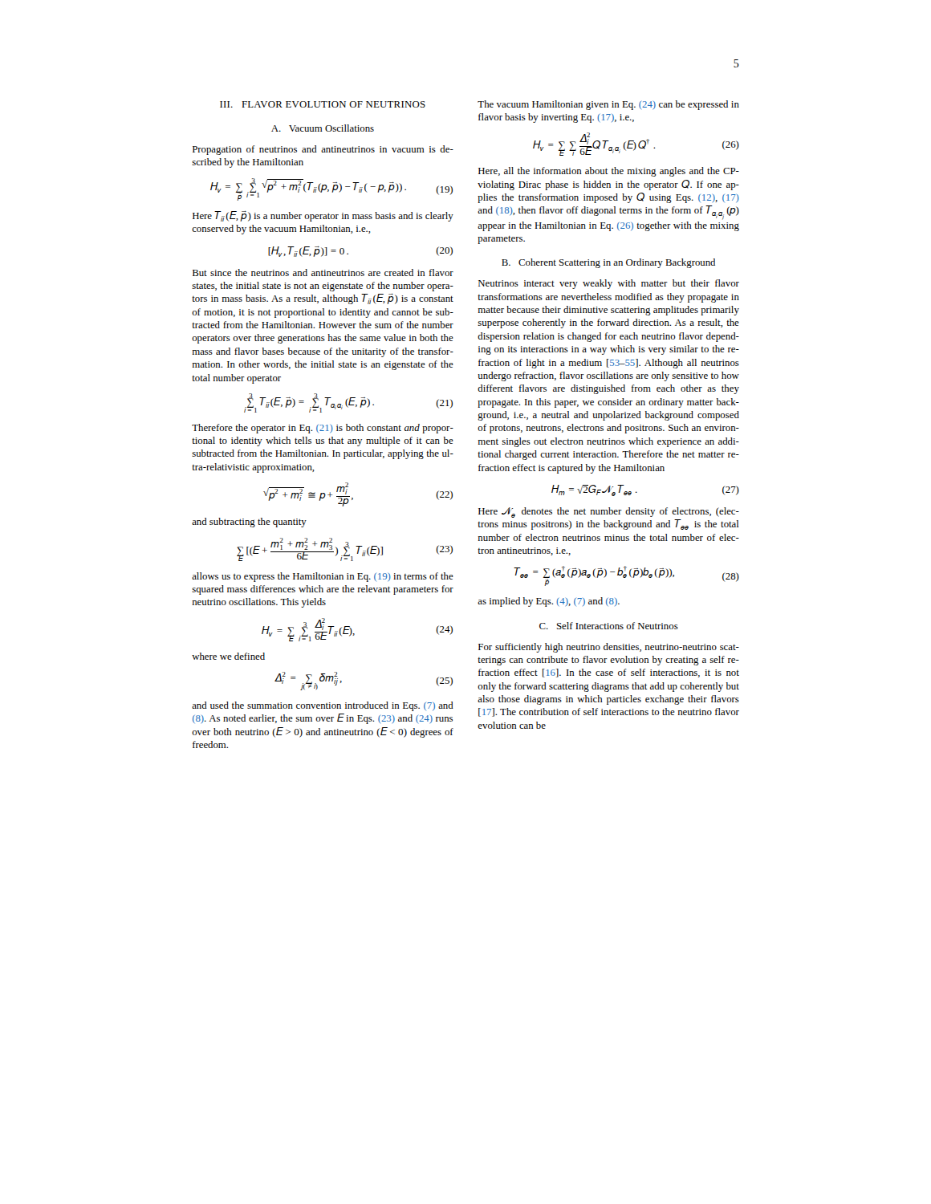5
III. Flavor Evolution of Neutrinos
A. Vacuum Oscillations
Propagation of neutrinos and antineutrinos in vacuum is described by the Hamiltonian
Hv = ∑p→ ∑i=13 p2+mi2 ( Tii (p,p→) − Tii (−p,p→) ) .
(19)
Here Tii(E,p→) is a number operator in mass basis and is clearly conserved by the vacuum Hamiltonian, i.e.,
[Hv, Tii(E,p→)] =0.
(20)
But since the neutrinos and antineutrinos are created in flavor states, the initial state is not an eigenstate of the number operators in mass basis. As a result, although Tii(E,p→) is a constant of motion, it is not proportional to identity and cannot be subtracted from the Hamiltonian. However the sum of the number operators over three generations has the same value in both the mass and flavor bases because of the unitarity of the transformation. In other words, the initial state is an eigenstate of the total number operator
∑i=13 Tii(E,p→) = ∑i=13 Tαiαi(E,p→) .
(21)
Therefore the operator in Eq. (21) is both constant and proportional to identity which tells us that any multiple of it can be subtracted from the Hamiltonian. In particular, applying the ultra-relativistic approximation,
p2+mi2 ≅ p+ mi22p ,
(22)
and subtracting the quantity
∑E [ ( E+ m12+m22+m32 6E ) ∑i=13 Tii(E) ]
(23)
allows us to express the Hamiltonian in Eq. (19) in terms of the squared mass differences which are the relevant parameters for neutrino oscillations. This yields
Hv = ∑E ∑i=13 Δi26E Tii(E) ,
(24)
where we defined
Δi2 = ∑j(≠i) δmij2 ,
(25)
and used the summation convention introduced in Eqs. (7) and (8). As noted earlier, the sum over E in Eqs. (23) and (24) runs over both neutrino (E>0) and antineutrino (E<0) degrees of freedom.
The vacuum Hamiltonian given in Eq. (24) can be expressed in flavor basis by inverting Eq. (17), i.e.,
Hv = ∑E ∑i Δi26E Q Tαiαi (E) Q† .
(26)
Here, all the information about the mixing angles and the CP-violating Dirac phase is hidden in the operator Q. If one applies the transformation imposed by Q using Eqs. (12), (17) and (18), then flavor off diagonal terms in the form of Tαiαj(p) appear in the Hamiltonian in Eq. (26) together with the mixing parameters.
B. Coherent Scattering in an Ordinary Background
Neutrinos interact very weakly with matter but their flavor transformations are nevertheless modified as they propagate in matter because their diminutive scattering amplitudes primarily superpose coherently in the forward direction. As a result, the dispersion relation is changed for each neutrino flavor depending on its interactions in a way which is very similar to the refraction of light in a medium [53–55]. Although all neutrinos undergo refraction, flavor oscillations are only sensitive to how different flavors are distinguished from each other as they propagate. In this paper, we consider an ordinary matter background, i.e., a neutral and unpolarized background composed of protons, neutrons, electrons and positrons. Such an environment singles out electron neutrinos which experience an additional charged current interaction. Therefore the net matter refraction effect is captured by the Hamiltonian
Hm = 2 GF 𝒩e Tee .
(27)
Here 𝒩e denotes the net number density of electrons, (electrons minus positrons) in the background and Tee is the total number of electron neutrinos minus the total number of electron antineutrinos, i.e.,
Tee = ∑p→ ( ae†(p→) ae(p→) − be†(p→) be(p→) ) ,
(28)
as implied by Eqs. (4), (7) and (8).
C. Self Interactions of Neutrinos
For sufficiently high neutrino densities, neutrino-neutrino scatterings can contribute to flavor evolution by creating a self refraction effect [16]. In the case of self interactions, it is not only the forward scattering diagrams that add up coherently but also those diagrams in which particles exchange their flavors [17]. The contribution of self interactions to the neutrino flavor evolution can be